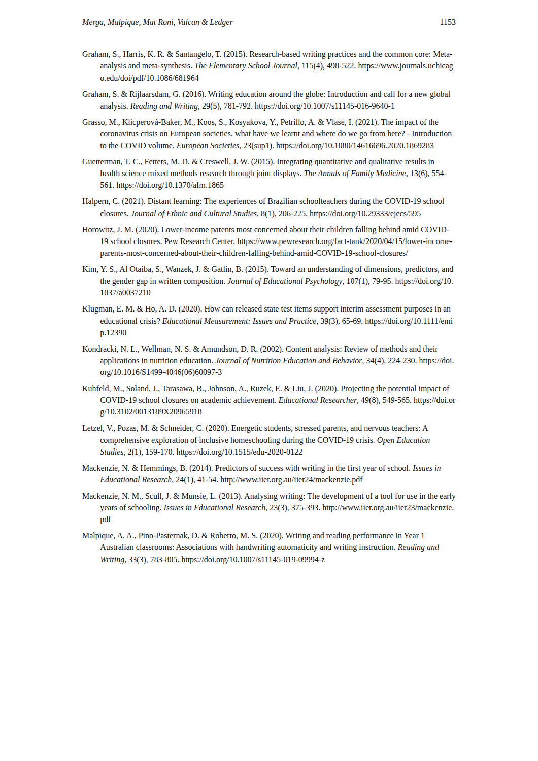Merga, Malpique, Mat Roni, Valcan & Ledger 1153
Graham, S., Harris, K. R. & Santangelo, T. (2015). Research-based writing practices and the common core: Meta-analysis and meta-synthesis. The Elementary School Journal, 115(4), 498-522. https://www.journals.uchicago.edu/doi/pdf/10.1086/681964
Graham, S. & Rijlaarsdam, G. (2016). Writing education around the globe: Introduction and call for a new global analysis. Reading and Writing, 29(5), 781-792. https://doi.org/10.1007/s11145-016-9640-1
Grasso, M., Klicperová-Baker, M., Koos, S., Kosyakova, Y., Petrillo, A. & Vlase, I. (2021). The impact of the coronavirus crisis on European societies. what have we learnt and where do we go from here? - Introduction to the COVID volume. European Societies, 23(sup1). https://doi.org/10.1080/14616696.2020.1869283
Guetterman, T. C., Fetters, M. D. & Creswell, J. W. (2015). Integrating quantitative and qualitative results in health science mixed methods research through joint displays. The Annals of Family Medicine, 13(6), 554-561. https://doi.org/10.1370/afm.1865
Halpern, C. (2021). Distant learning: The experiences of Brazilian schoolteachers during the COVID-19 school closures. Journal of Ethnic and Cultural Studies, 8(1), 206-225. https://doi.org/10.29333/ejecs/595
Horowitz, J. M. (2020). Lower-income parents most concerned about their children falling behind amid COVID-19 school closures. Pew Research Center. https://www.pewresearch.org/fact-tank/2020/04/15/lower-income-parents-most-concerned-about-their-children-falling-behind-amid-COVID-19-school-closures/
Kim, Y. S., Al Otaiba, S., Wanzek, J. & Gatlin, B. (2015). Toward an understanding of dimensions, predictors, and the gender gap in written composition. Journal of Educational Psychology, 107(1), 79-95. https://doi.org/10.1037/a0037210
Klugman, E. M. & Ho, A. D. (2020). How can released state test items support interim assessment purposes in an educational crisis? Educational Measurement: Issues and Practice, 39(3), 65-69. https://doi.org/10.1111/emip.12390
Kondracki, N. L., Wellman, N. S. & Amundson, D. R. (2002). Content analysis: Review of methods and their applications in nutrition education. Journal of Nutrition Education and Behavior, 34(4), 224-230. https://doi.org/10.1016/S1499-4046(06)60097-3
Kuhfeld, M., Soland, J., Tarasawa, B., Johnson, A., Ruzek, E. & Liu, J. (2020). Projecting the potential impact of COVID-19 school closures on academic achievement. Educational Researcher, 49(8), 549-565. https://doi.org/10.3102/0013189X20965918
Letzel, V., Pozas, M. & Schneider, C. (2020). Energetic students, stressed parents, and nervous teachers: A comprehensive exploration of inclusive homeschooling during the COVID-19 crisis. Open Education Studies, 2(1), 159-170. https://doi.org/10.1515/edu-2020-0122
Mackenzie, N. & Hemmings, B. (2014). Predictors of success with writing in the first year of school. Issues in Educational Research, 24(1), 41-54. http://www.iier.org.au/iier24/mackenzie.pdf
Mackenzie, N. M., Scull, J. & Munsie, L. (2013). Analysing writing: The development of a tool for use in the early years of schooling. Issues in Educational Research, 23(3), 375-393. http://www.iier.org.au/iier23/mackenzie.pdf
Malpique, A. A., Pino-Pasternak, D. & Roberto, M. S. (2020). Writing and reading performance in Year 1 Australian classrooms: Associations with handwriting automaticity and writing instruction. Reading and Writing, 33(3), 783-805. https://doi.org/10.1007/s11145-019-09994-z